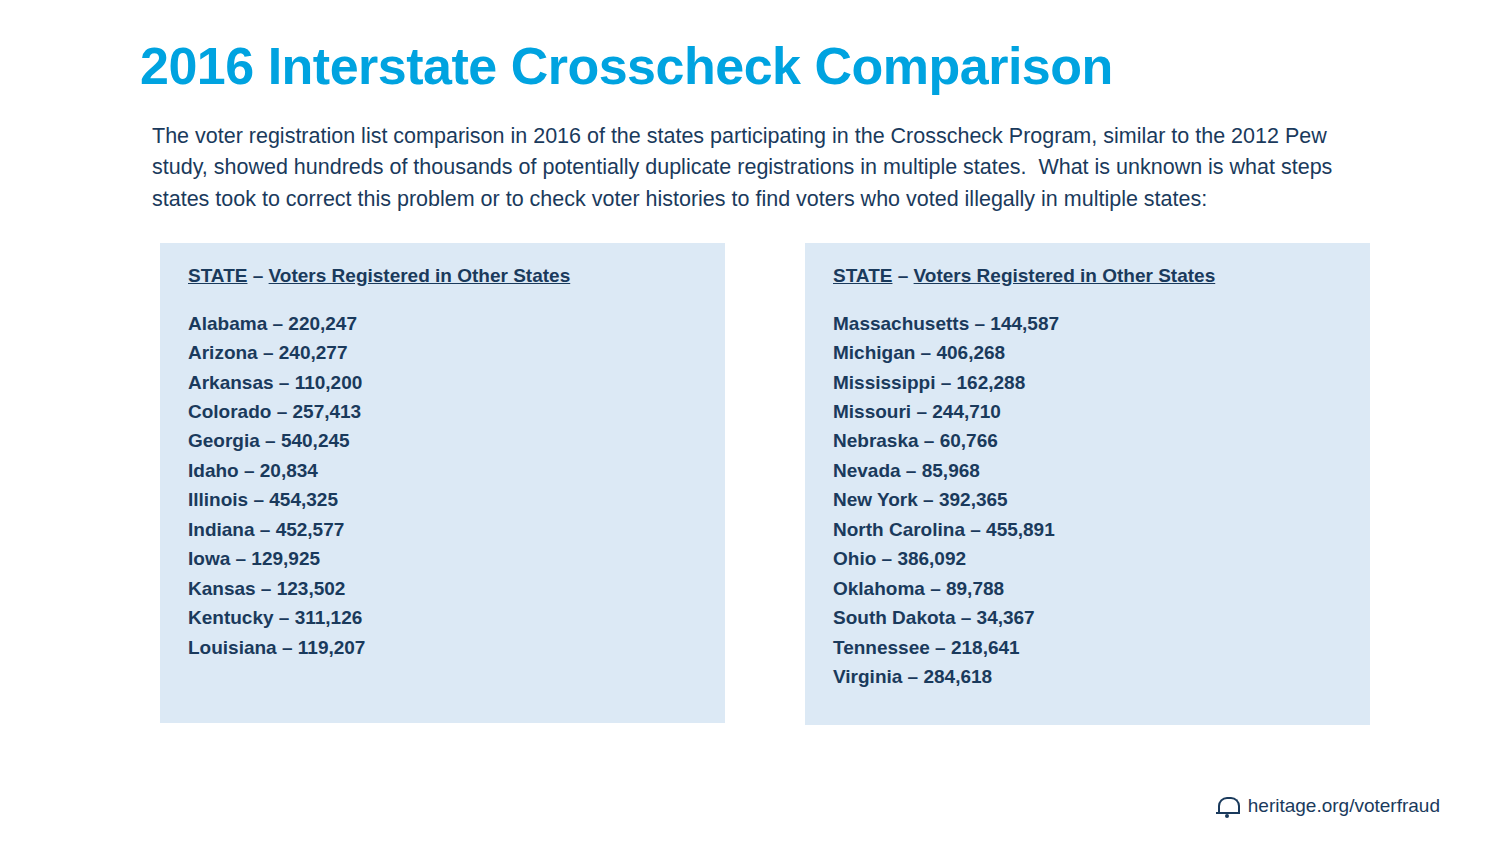2016 Interstate Crosscheck Comparison
The voter registration list comparison in 2016 of the states participating in the Crosscheck Program, similar to the 2012 Pew study, showed hundreds of thousands of potentially duplicate registrations in multiple states. What is unknown is what steps states took to correct this problem or to check voter histories to find voters who voted illegally in multiple states:
STATE – Voters Registered in Other States
Alabama – 220,247
Arizona – 240,277
Arkansas – 110,200
Colorado – 257,413
Georgia – 540,245
Idaho – 20,834
Illinois – 454,325
Indiana – 452,577
Iowa – 129,925
Kansas – 123,502
Kentucky – 311,126
Louisiana – 119,207
STATE – Voters Registered in Other States
Massachusetts – 144,587
Michigan – 406,268
Mississippi – 162,288
Missouri – 244,710
Nebraska – 60,766
Nevada – 85,968
New York – 392,365
North Carolina – 455,891
Ohio – 386,092
Oklahoma – 89,788
South Dakota – 34,367
Tennessee – 218,641
Virginia – 284,618
heritage.org/voterfraud